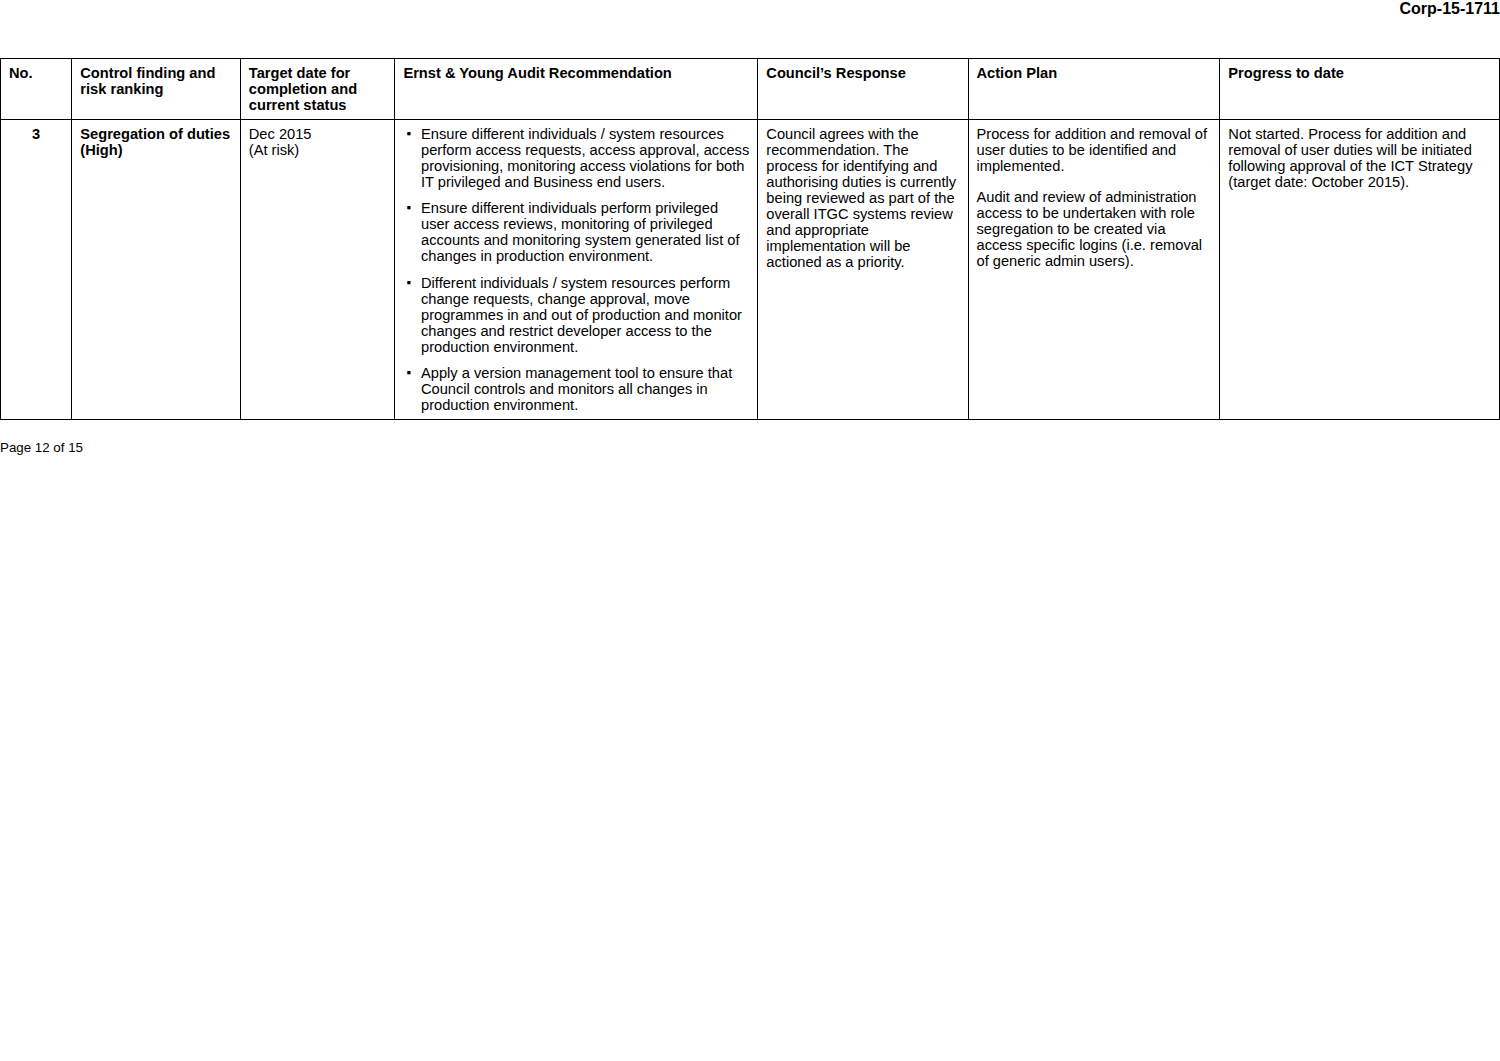Corp-15-1711
| No. | Control finding and risk ranking | Target date for completion and current status | Ernst & Young Audit Recommendation | Council’s Response | Action Plan | Progress to date |
| --- | --- | --- | --- | --- | --- | --- |
| 3 | Segregation of duties (High) | Dec 2015 (At risk) | Ensure different individuals / system resources perform access requests, access approval, access provisioning, monitoring access violations for both IT privileged and Business end users. Ensure different individuals perform privileged user access reviews, monitoring of privileged accounts and monitoring system generated list of changes in production environment. Different individuals / system resources perform change requests, change approval, move programmes in and out of production and monitor changes and restrict developer access to the production environment. Apply a version management tool to ensure that Council controls and monitors all changes in production environment. | Council agrees with the recommendation. The process for identifying and authorising duties is currently being reviewed as part of the overall ITGC systems review and appropriate implementation will be actioned as a priority. | Process for addition and removal of user duties to be identified and implemented. Audit and review of administration access to be undertaken with role segregation to be created via access specific logins (i.e. removal of generic admin users). | Not started. Process for addition and removal of user duties will be initiated following approval of the ICT Strategy (target date: October 2015). |
Page 12 of 15